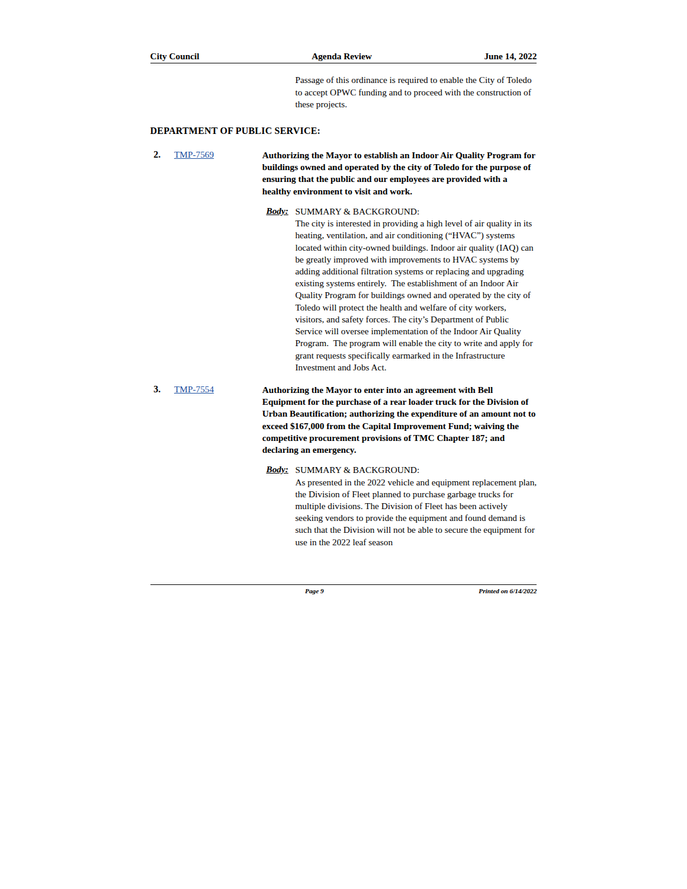City Council
Agenda Review
June 14, 2022
Passage of this ordinance is required to enable the City of Toledo to accept OPWC funding and to proceed with the construction of these projects.
DEPARTMENT OF PUBLIC SERVICE:
2.
TMP-7569
Authorizing the Mayor to establish an Indoor Air Quality Program for buildings owned and operated by the city of Toledo for the purpose of ensuring that the public and our employees are provided with a healthy environment to visit and work.
Body:
SUMMARY & BACKGROUND:
The city is interested in providing a high level of air quality in its heating, ventilation, and air conditioning (“HVAC”) systems located within city-owned buildings. Indoor air quality (IAQ) can be greatly improved with improvements to HVAC systems by adding additional filtration systems or replacing and upgrading existing systems entirely. The establishment of an Indoor Air Quality Program for buildings owned and operated by the city of Toledo will protect the health and welfare of city workers, visitors, and safety forces. The city’s Department of Public Service will oversee implementation of the Indoor Air Quality Program. The program will enable the city to write and apply for grant requests specifically earmarked in the Infrastructure Investment and Jobs Act.
3.
TMP-7554
Authorizing the Mayor to enter into an agreement with Bell Equipment for the purchase of a rear loader truck for the Division of Urban Beautification; authorizing the expenditure of an amount not to exceed $167,000 from the Capital Improvement Fund; waiving the competitive procurement provisions of TMC Chapter 187; and declaring an emergency.
Body:
SUMMARY & BACKGROUND:
As presented in the 2022 vehicle and equipment replacement plan, the Division of Fleet planned to purchase garbage trucks for multiple divisions. The Division of Fleet has been actively seeking vendors to provide the equipment and found demand is such that the Division will not be able to secure the equipment for use in the 2022 leaf season
Page 9
Printed on 6/14/2022